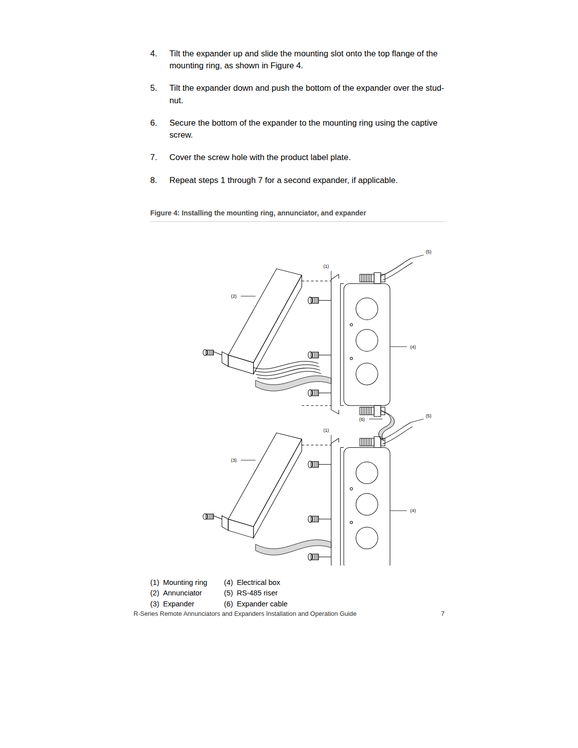4. Tilt the expander up and slide the mounting slot onto the top flange of the mounting ring, as shown in Figure 4.
5. Tilt the expander down and push the bottom of the expander over the stud-nut.
6. Secure the bottom of the expander to the mounting ring using the captive screw.
7. Cover the screw hole with the product label plate.
8. Repeat steps 1 through 7 for a second expander, if applicable.
Figure 4: Installing the mounting ring, annunciator, and expander
(1) (2) (4) (5) (1) (3) (4) (5) (6)
| (1) | Mounting ring | (4) | Electrical box |
| (2) | Annunciator | (5) | RS-485 riser |
| (3) | Expander | (6) | Expander cable |
R-Series Remote Annunciators and Expanders Installation and Operation Guide 7